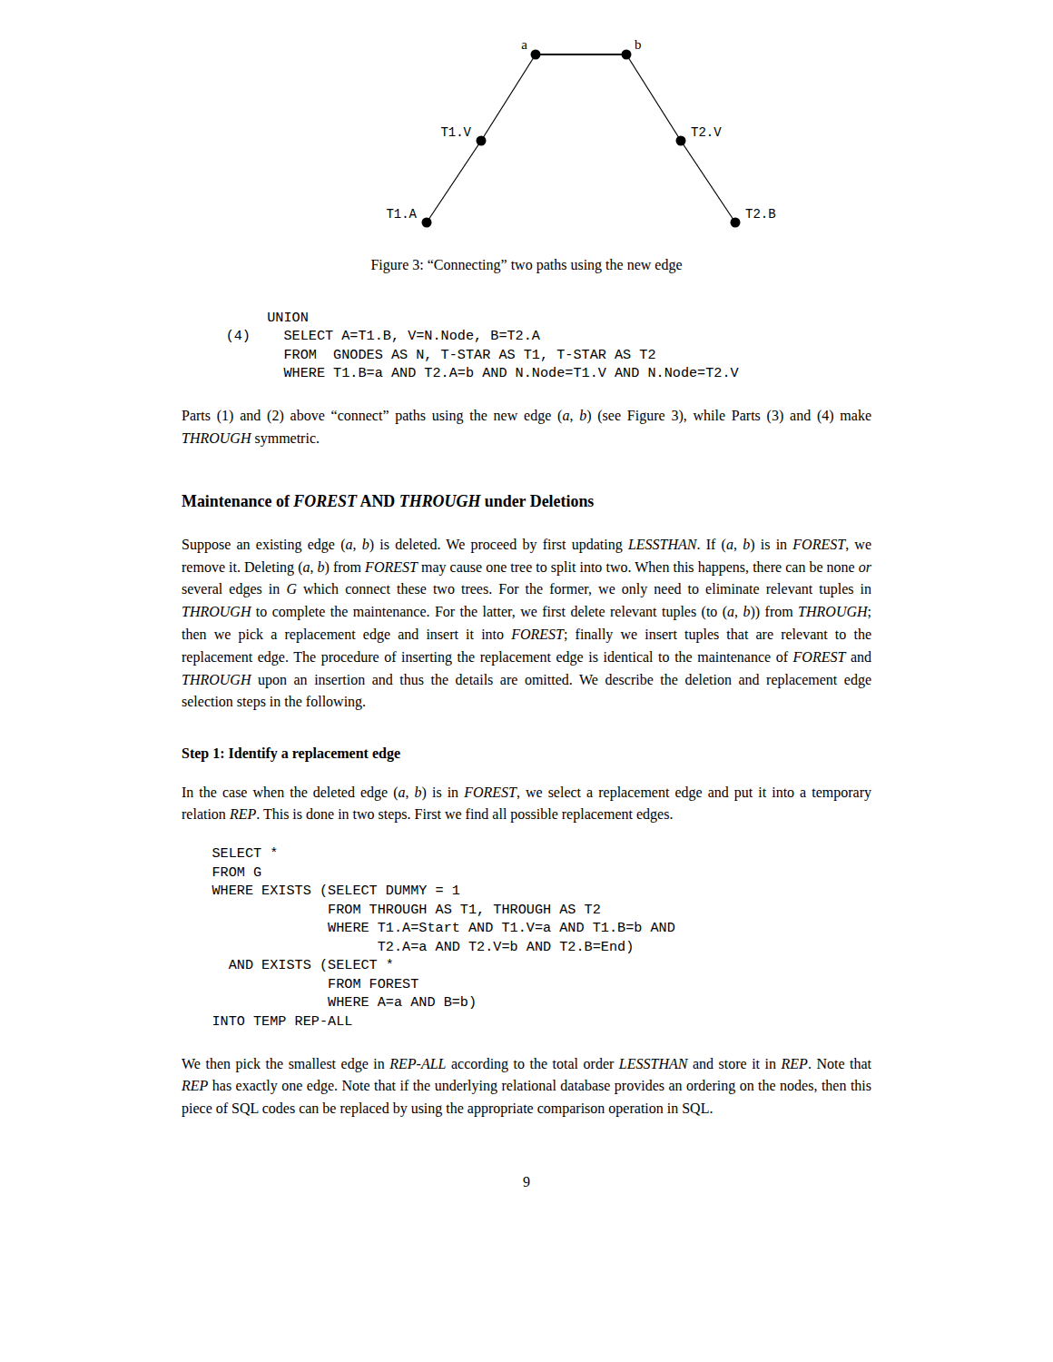a b T1.V T2.V T1.A T2.B
Figure 3: “Connecting” two paths using the new edge
     UNION
(4)    SELECT A=T1.B, V=N.Node, B=T2.A
       FROM  GNODES AS N, T-STAR AS T1, T-STAR AS T2
       WHERE T1.B=a AND T2.A=b AND N.Node=T1.V AND N.Node=T2.V
Parts (1) and (2) above “connect” paths using the new edge (a, b) (see Figure 3), while Parts (3) and (4) make THROUGH symmetric.
Maintenance of FOREST AND THROUGH under Deletions
Suppose an existing edge (a, b) is deleted. We proceed by first updating LESSTHAN. If (a, b) is in FOREST, we remove it. Deleting (a, b) from FOREST may cause one tree to split into two. When this happens, there can be none or several edges in G which connect these two trees. For the former, we only need to eliminate relevant tuples in THROUGH to complete the maintenance. For the latter, we first delete relevant tuples (to (a, b)) from THROUGH; then we pick a replacement edge and insert it into FOREST; finally we insert tuples that are relevant to the replacement edge. The procedure of inserting the replacement edge is identical to the maintenance of FOREST and THROUGH upon an insertion and thus the details are omitted. We describe the deletion and replacement edge selection steps in the following.
Step 1: Identify a replacement edge
In the case when the deleted edge (a, b) is in FOREST, we select a replacement edge and put it into a temporary relation REP. This is done in two steps. First we find all possible replacement edges.
SELECT *
FROM G
WHERE EXISTS (SELECT DUMMY = 1
              FROM THROUGH AS T1, THROUGH AS T2
              WHERE T1.A=Start AND T1.V=a AND T1.B=b AND
                    T2.A=a AND T2.V=b AND T2.B=End)
  AND EXISTS (SELECT *
              FROM FOREST
              WHERE A=a AND B=b)
INTO TEMP REP-ALL
We then pick the smallest edge in REP-ALL according to the total order LESSTHAN and store it in REP. Note that REP has exactly one edge. Note that if the underlying relational database provides an ordering on the nodes, then this piece of SQL codes can be replaced by using the appropriate comparison operation in SQL.
9